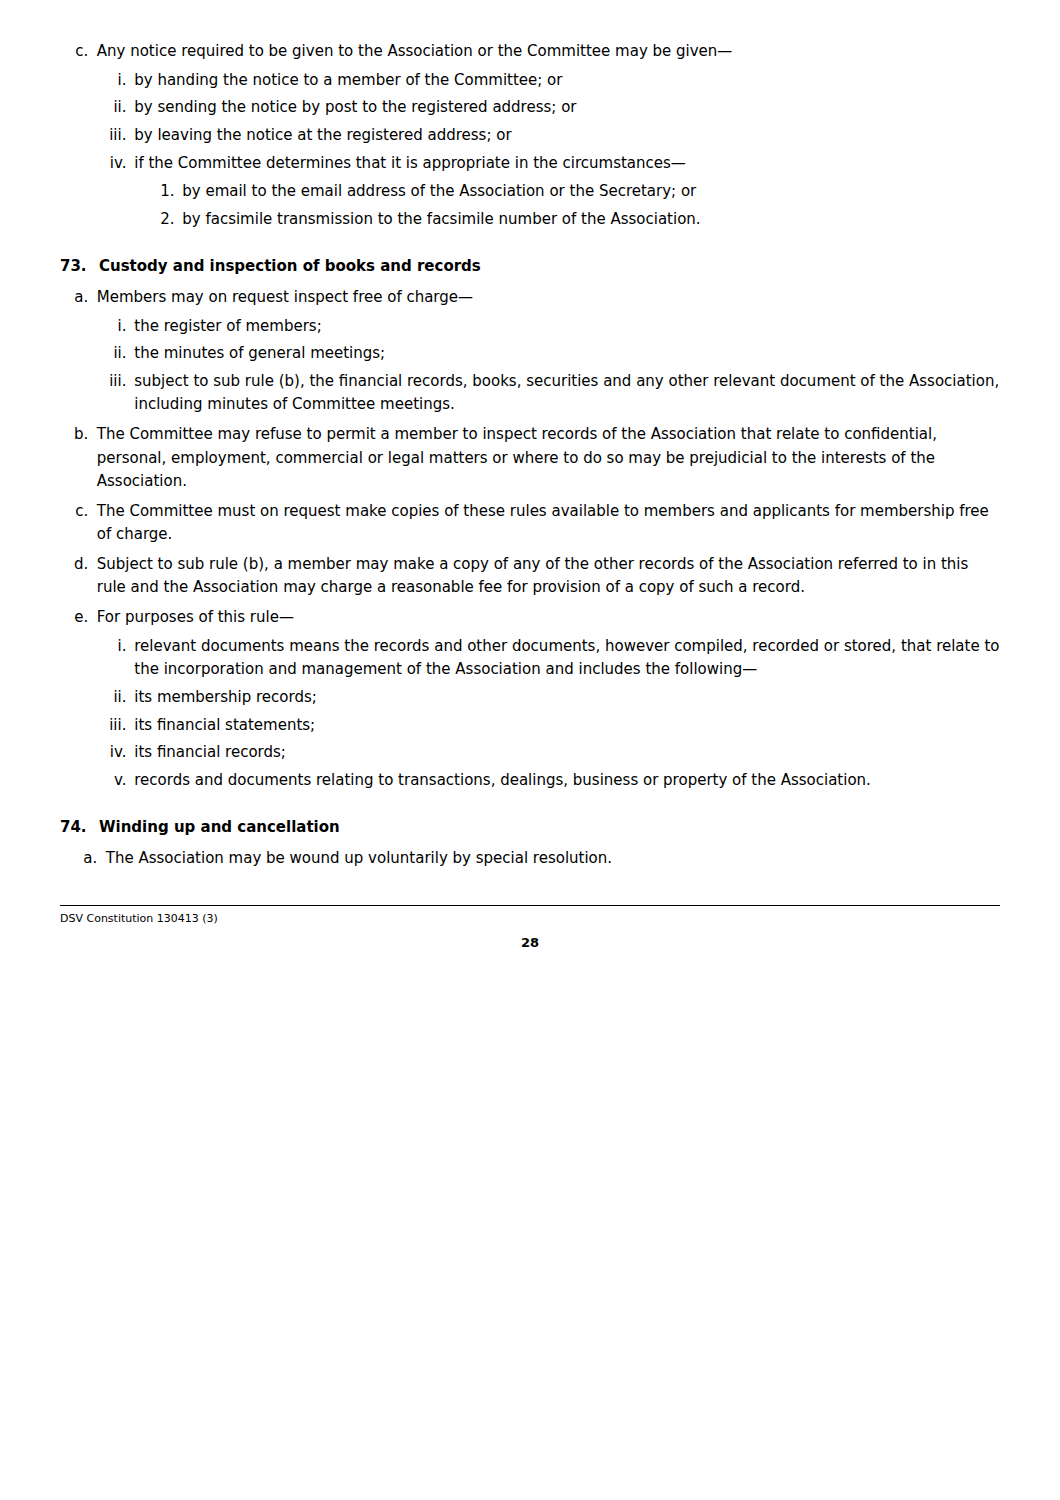Any notice required to be given to the Association or the Committee may be given—
by handing the notice to a member of the Committee; or
by sending the notice by post to the registered address; or
by leaving the notice at the registered address; or
if the Committee determines that it is appropriate in the circumstances—
by email to the email address of the Association or the Secretary; or
by facsimile transmission to the facsimile number of the Association.
73. Custody and inspection of books and records
Members may on request inspect free of charge—
the register of members;
the minutes of general meetings;
subject to sub rule (b), the financial records, books, securities and any other relevant document of the Association, including minutes of Committee meetings.
The Committee may refuse to permit a member to inspect records of the Association that relate to confidential, personal, employment, commercial or legal matters or where to do so may be prejudicial to the interests of the Association.
The Committee must on request make copies of these rules available to members and applicants for membership free of charge.
Subject to sub rule (b), a member may make a copy of any of the other records of the Association referred to in this rule and the Association may charge a reasonable fee for provision of a copy of such a record.
For purposes of this rule—
relevant documents means the records and other documents, however compiled, recorded or stored, that relate to the incorporation and management of the Association and includes the following—
its membership records;
its financial statements;
its financial records;
records and documents relating to transactions, dealings, business or property of the Association.
74. Winding up and cancellation
The Association may be wound up voluntarily by special resolution.
DSV Constitution 130413 (3)
28